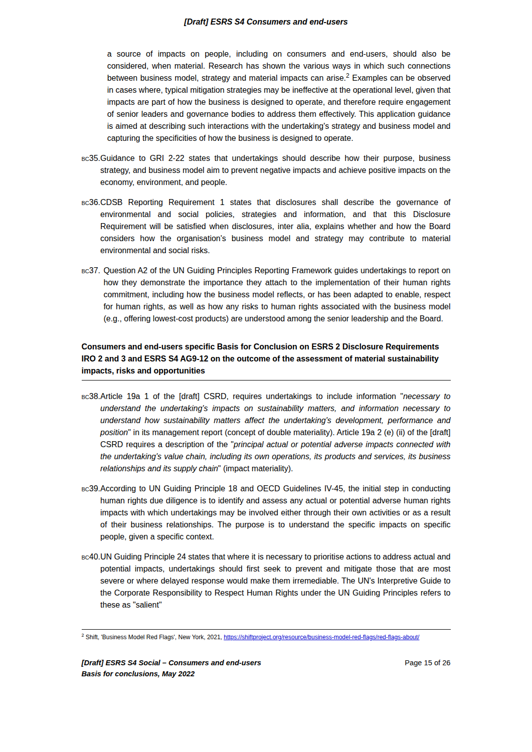[Draft] ESRS S4 Consumers and end-users
a source of impacts on people, including on consumers and end-users, should also be considered, when material. Research has shown the various ways in which such connections between business model, strategy and material impacts can arise.2 Examples can be observed in cases where, typical mitigation strategies may be ineffective at the operational level, given that impacts are part of how the business is designed to operate, and therefore require engagement of senior leaders and governance bodies to address them effectively. This application guidance is aimed at describing such interactions with the undertaking's strategy and business model and capturing the specificities of how the business is designed to operate.
BC35. Guidance to GRI 2-22 states that undertakings should describe how their purpose, business strategy, and business model aim to prevent negative impacts and achieve positive impacts on the economy, environment, and people.
BC36. CDSB Reporting Requirement 1 states that disclosures shall describe the governance of environmental and social policies, strategies and information, and that this Disclosure Requirement will be satisfied when disclosures, inter alia, explains whether and how the Board considers how the organisation's business model and strategy may contribute to material environmental and social risks.
BC37. Question A2 of the UN Guiding Principles Reporting Framework guides undertakings to report on how they demonstrate the importance they attach to the implementation of their human rights commitment, including how the business model reflects, or has been adapted to enable, respect for human rights, as well as how any risks to human rights associated with the business model (e.g., offering lowest-cost products) are understood among the senior leadership and the Board.
Consumers and end-users specific Basis for Conclusion on ESRS 2 Disclosure Requirements IRO 2 and 3 and ESRS S4 AG9-12 on the outcome of the assessment of material sustainability impacts, risks and opportunities
BC38. Article 19a 1 of the [draft] CSRD, requires undertakings to include information "necessary to understand the undertaking's impacts on sustainability matters, and information necessary to understand how sustainability matters affect the undertaking's development, performance and position" in its management report (concept of double materiality). Article 19a 2 (e) (ii) of the [draft] CSRD requires a description of the "principal actual or potential adverse impacts connected with the undertaking's value chain, including its own operations, its products and services, its business relationships and its supply chain" (impact materiality).
BC39. According to UN Guiding Principle 18 and OECD Guidelines IV-45, the initial step in conducting human rights due diligence is to identify and assess any actual or potential adverse human rights impacts with which undertakings may be involved either through their own activities or as a result of their business relationships. The purpose is to understand the specific impacts on specific people, given a specific context.
BC40. UN Guiding Principle 24 states that where it is necessary to prioritise actions to address actual and potential impacts, undertakings should first seek to prevent and mitigate those that are most severe or where delayed response would make them irremediable. The UN's Interpretive Guide to the Corporate Responsibility to Respect Human Rights under the UN Guiding Principles refers to these as "salient"
2 Shift, 'Business Model Red Flags', New York, 2021, https://shiftproject.org/resource/business-model-red-flags/red-flags-about/
[Draft] ESRS S4 Social – Consumers and end-users
Basis for conclusions, May 2022
Page 15 of 26